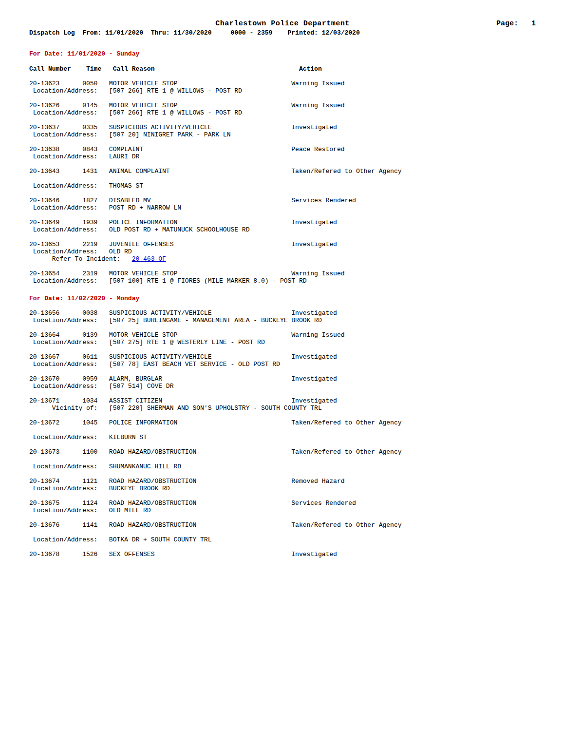Page: 1
Charlestown Police Department
Dispatch Log From: 11/01/2020 Thru: 11/30/2020 0000 - 2359 Printed: 12/03/2020
For Date: 11/01/2020 - Sunday
Call Number Time Call Reason Action
20-13623 0050 MOTOR VEHICLE STOP Warning Issued Location/Address: [507 266] RTE 1 @ WILLOWS - POST RD
20-13626 0145 MOTOR VEHICLE STOP Warning Issued Location/Address: [507 266] RTE 1 @ WILLOWS - POST RD
20-13637 0335 SUSPICIOUS ACTIVITY/VEHICLE Investigated Location/Address: [507 20] NINIGRET PARK - PARK LN
20-13638 0843 COMPLAINT Peace Restored Location/Address: LAURI DR
20-13643 1431 ANIMAL COMPLAINT Taken/Refered to Other Agency Location/Address: THOMAS ST
20-13646 1827 DISABLED MV Services Rendered Location/Address: POST RD + NARROW LN
20-13649 1939 POLICE INFORMATION Investigated Location/Address: OLD POST RD + MATUNUCK SCHOOLHOUSE RD
20-13653 2219 JUVENILE OFFENSES Investigated Location/Address: OLD RD Refer To Incident: 20-463-OF
20-13654 2319 MOTOR VEHICLE STOP Warning Issued Location/Address: [507 100] RTE 1 @ FIORES (MILE MARKER 8.0) - POST RD
For Date: 11/02/2020 - Monday
20-13656 0038 SUSPICIOUS ACTIVITY/VEHICLE Investigated Location/Address: [507 25] BURLINGAME - MANAGEMENT AREA - BUCKEYE BROOK RD
20-13664 0139 MOTOR VEHICLE STOP Warning Issued Location/Address: [507 275] RTE 1 @ WESTERLY LINE - POST RD
20-13667 0611 SUSPICIOUS ACTIVITY/VEHICLE Investigated Location/Address: [507 78] EAST BEACH VET SERVICE - OLD POST RD
20-13670 0959 ALARM, BURGLAR Investigated Location/Address: [507 514] COVE DR
20-13671 1034 ASSIST CITIZEN Investigated Vicinity of: [507 220] SHERMAN AND SON'S UPHOLSTRY - SOUTH COUNTY TRL
20-13672 1045 POLICE INFORMATION Taken/Refered to Other Agency Location/Address: KILBURN ST
20-13673 1100 ROAD HAZARD/OBSTRUCTION Taken/Refered to Other Agency Location/Address: SHUMANKANUC HILL RD
20-13674 1121 ROAD HAZARD/OBSTRUCTION Removed Hazard Location/Address: BUCKEYE BROOK RD
20-13675 1124 ROAD HAZARD/OBSTRUCTION Services Rendered Location/Address: OLD MILL RD
20-13676 1141 ROAD HAZARD/OBSTRUCTION Taken/Refered to Other Agency Location/Address: BOTKA DR + SOUTH COUNTY TRL
20-13678 1526 SEX OFFENSES Investigated